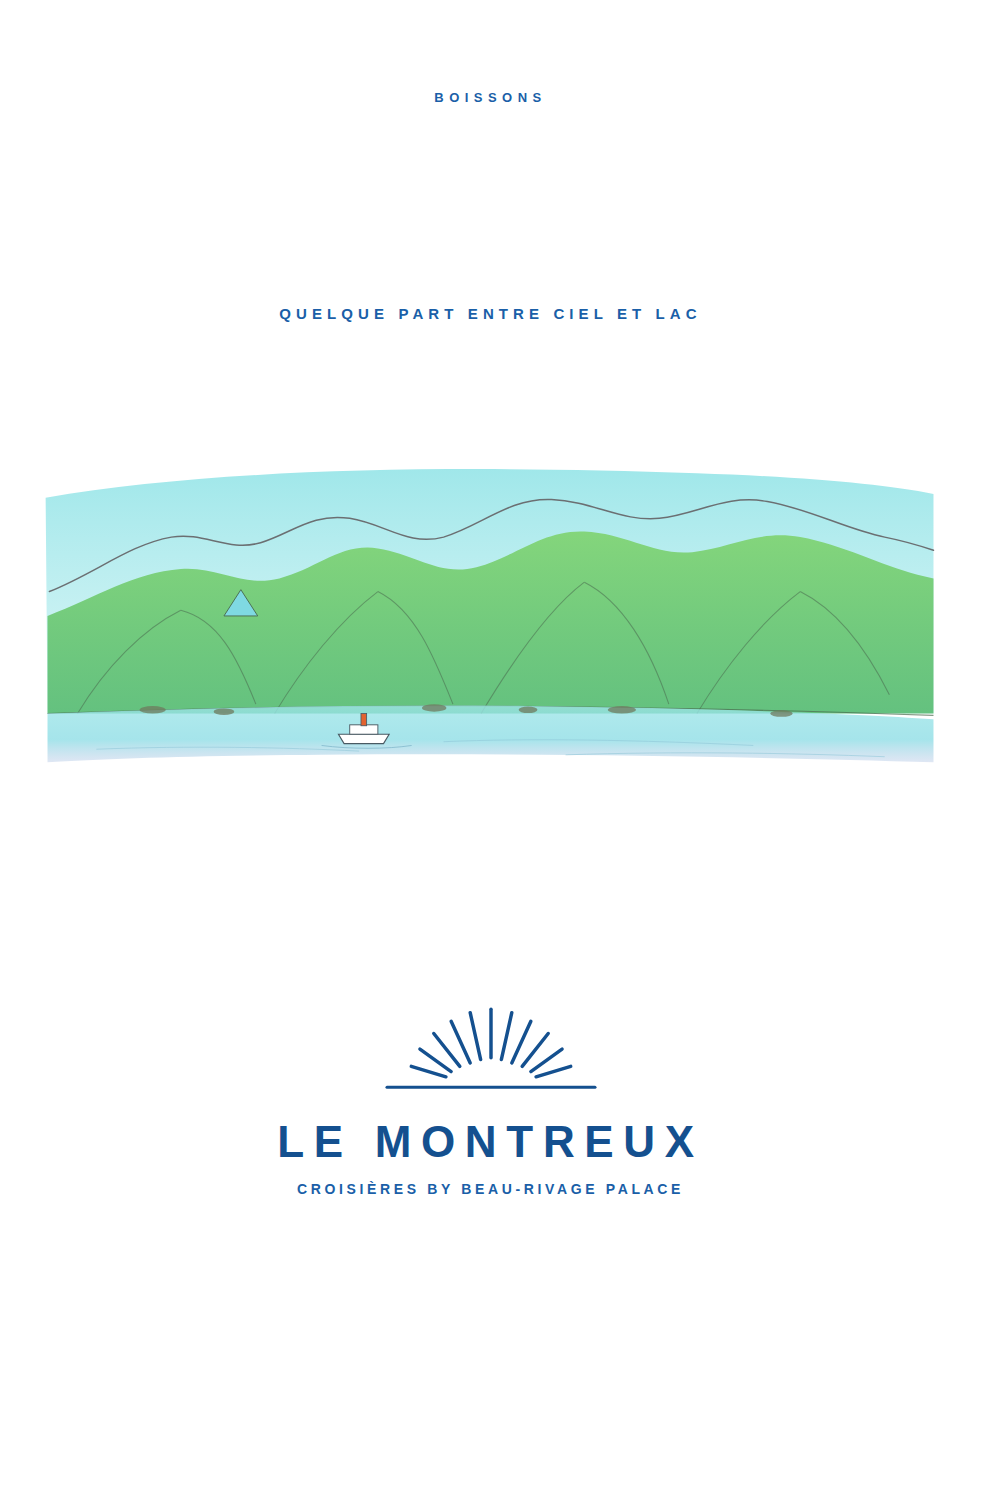Boissons
Quelque part entre ciel et lac
Aquarelle : montagnes et lac avec un bateau
Logo Le Montreux
Le Montreux
Croisières by Beau-Rivage Palace